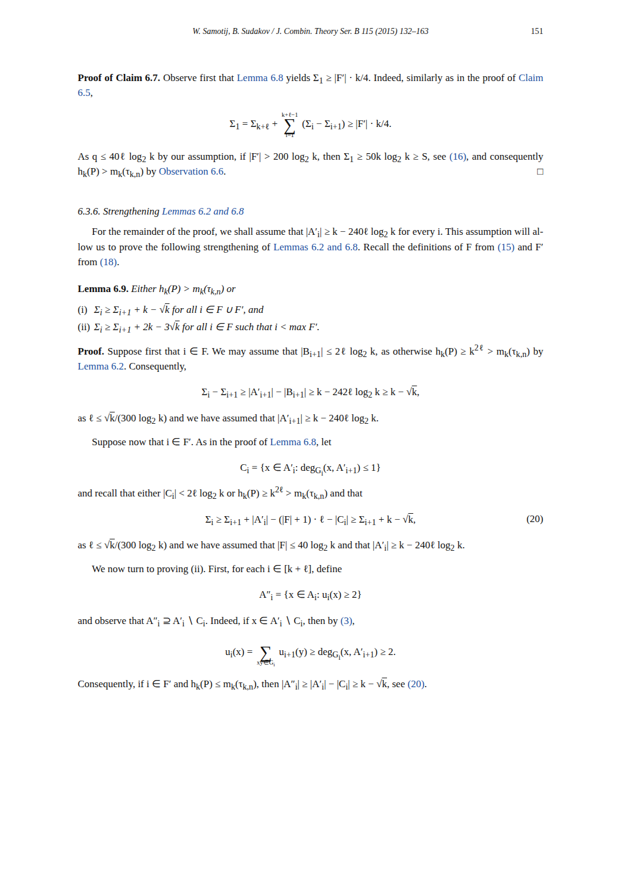151 W. Samotij, B. Sudakov / J. Combin. Theory Ser. B 115 (2015) 132–163 151
Proof of Claim 6.7. Observe first that Lemma 6.8 yields Σ1 ≥ |F′| · k/4. Indeed, similarly as in the proof of Claim 6.5,
Σ1 = Σk+ℓ + k+ℓ−1 ∑ i=1 (Σi − Σi+1) ≥ |F′| · k/4.
As q ≤ 40ℓ log2 k by our assumption, if |F′| > 200 log2 k, then Σ1 ≥ 50k log2 k ≥ S, see (16), and consequently hk(P) > mk(τk,n) by Observation 6.6. □
6.3.6. Strengthening Lemmas 6.2 and 6.8
For the remainder of the proof, we shall assume that |A′i| ≥ k − 240ℓ log2 k for every i. This assumption will allow us to prove the following strengthening of Lemmas 6.2 and 6.8. Recall the definitions of F from (15) and F′ from (18).
Lemma 6.9. Either hk(P) > mk(τk,n) or
(i) Σi ≥ Σi+1 + k − √k for all i ∈ F ∪ F′, and
(ii) Σi ≥ Σi+1 + 2k − 3√k for all i ∈ F such that i < max F′.
Proof. Suppose first that i ∈ F. We may assume that |Bi+1| ≤ 2ℓ log2 k, as otherwise hk(P) ≥ k2ℓ > mk(τk,n) by Lemma 6.2. Consequently,
Σi − Σi+1 ≥ |A′i+1| − |Bi+1| ≥ k − 242ℓ log2 k ≥ k − √k,
as ℓ ≤ √k/(300 log2 k) and we have assumed that |A′i+1| ≥ k − 240ℓ log2 k.
Suppose now that i ∈ F′. As in the proof of Lemma 6.8, let
Ci = {x ∈ A′i: degGi(x, A′i+1) ≤ 1}
and recall that either |Ci| < 2ℓ log2 k or hk(P) ≥ k2ℓ > mk(τk,n) and that
Σi ≥ Σi+1 + |A′i| − (|F| + 1) · ℓ − |Ci| ≥ Σi+1 + k − √k, (20)
as ℓ ≤ √k/(300 log2 k) and we have assumed that |F| ≤ 40 log2 k and that |A′i| ≥ k − 240ℓ log2 k.
We now turn to proving (ii). First, for each i ∈ [k + ℓ], define
A″i = {x ∈ Ai: ui(x) ≥ 2}
and observe that A″i ⊇ A′i ∖ Ci. Indeed, if x ∈ A′i ∖ Ci, then by (3),
ui(x) = ∑ xy∈Gi ui+1(y) ≥ degGi(x, A′i+1) ≥ 2.
Consequently, if i ∈ F′ and hk(P) ≤ mk(τk,n), then |A″i| ≥ |A′i| − |Ci| ≥ k − √k, see (20).